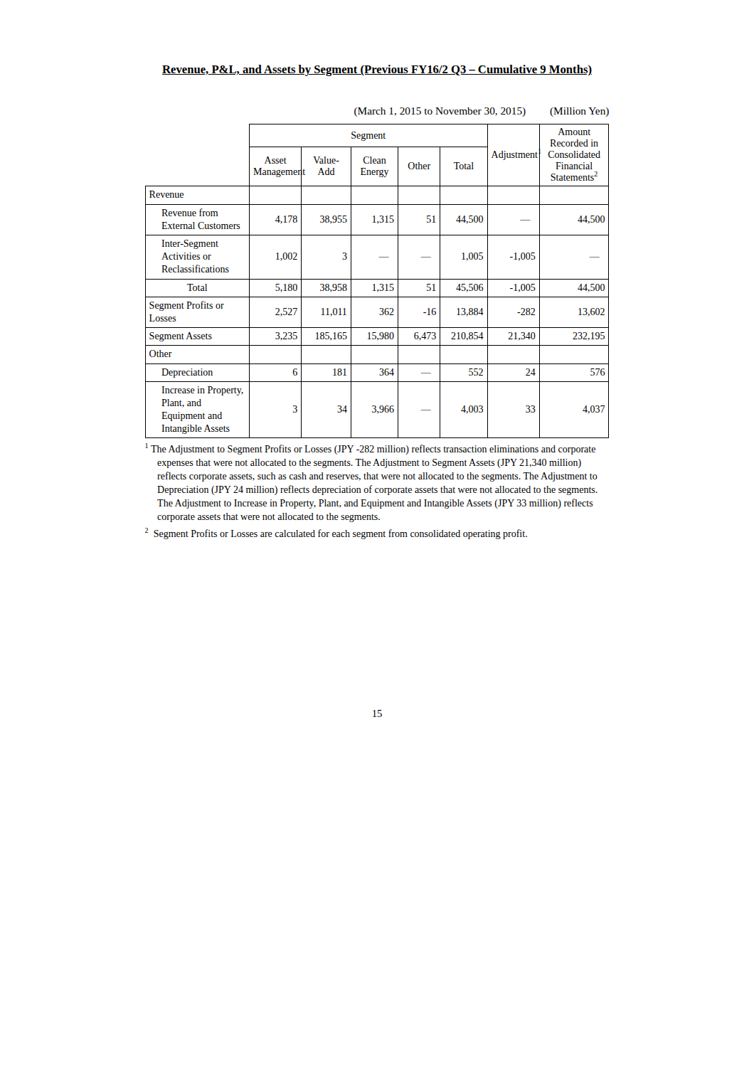Revenue, P&L, and Assets by Segment (Previous FY16/2 Q3 – Cumulative 9 Months)
(March 1, 2015 to November 30, 2015)(Million Yen)
| | Segment | Adjustment 1 | Amount Recorded in Consolidated Financial Statements 2 |
| --- | --- | --- | --- |
| Asset Management | Value-Add | Clean Energy | Other | Total |
| Revenue | | | | | | | |
| Revenue from External Customers | 4,178 | 38,955 | 1,315 | 51 | 44,500 | — | 44,500 |
| Inter-Segment Activities or Reclassifications | 1,002 | 3 | — | — | 1,005 | -1,005 | — |
| Total | 5,180 | 38,958 | 1,315 | 51 | 45,506 | -1,005 | 44,500 |
| Segment Profits or Losses | 2,527 | 11,011 | 362 | -16 | 13,884 | -282 | 13,602 |
| Segment Assets | 3,235 | 185,165 | 15,980 | 6,473 | 210,854 | 21,340 | 232,195 |
| Other | | | | | | | |
| Depreciation | 6 | 181 | 364 | — | 552 | 24 | 576 |
| Increase in Property, Plant, and Equipment and Intangible Assets | 3 | 34 | 3,966 | — | 4,003 | 33 | 4,037 |
1 The Adjustment to Segment Profits or Losses (JPY -282 million) reflects transaction eliminations and corporate expenses that were not allocated to the segments. The Adjustment to Segment Assets (JPY 21,340 million) reflects corporate assets, such as cash and reserves, that were not allocated to the segments. The Adjustment to Depreciation (JPY 24 million) reflects depreciation of corporate assets that were not allocated to the segments. The Adjustment to Increase in Property, Plant, and Equipment and Intangible Assets (JPY 33 million) reflects corporate assets that were not allocated to the segments.
2 Segment Profits or Losses are calculated for each segment from consolidated operating profit.
15